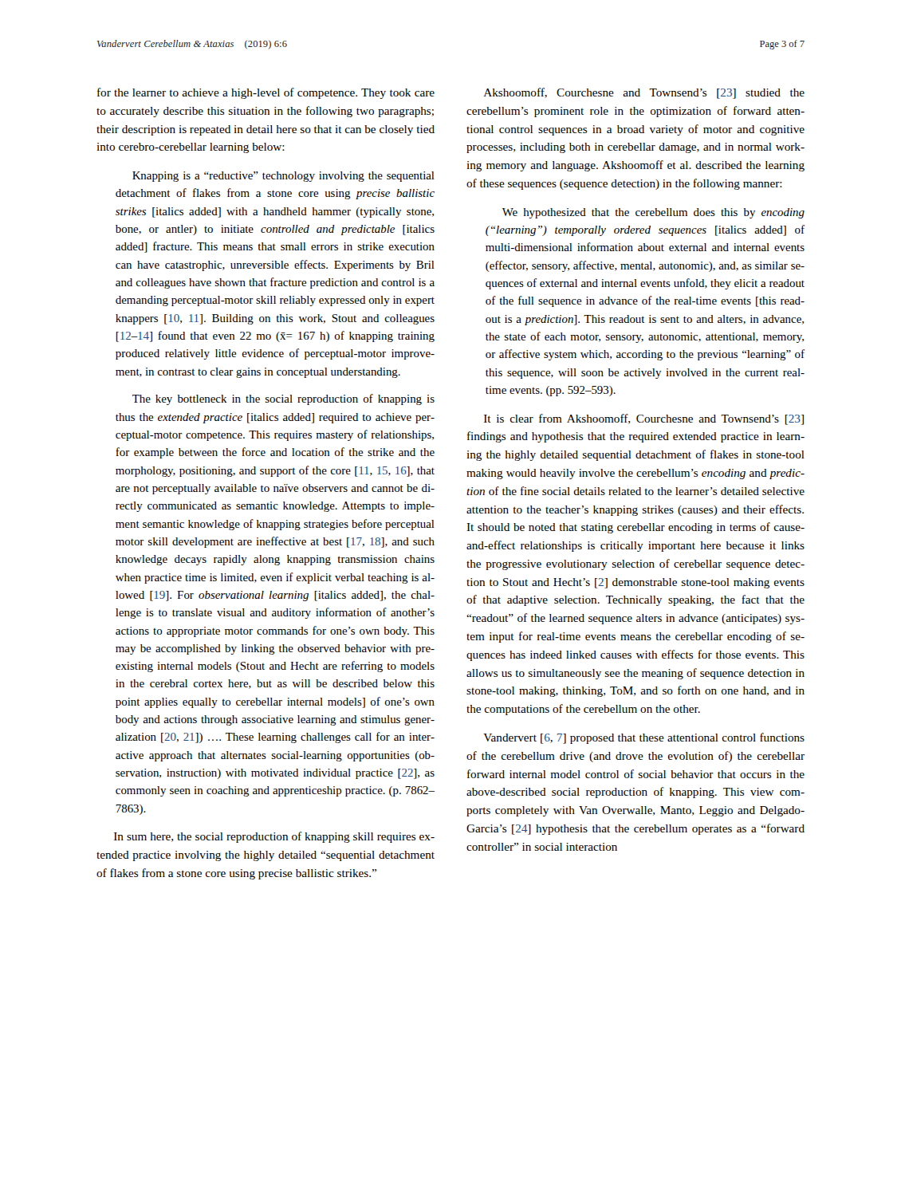Vandervert Cerebellum & Ataxias (2019) 6:6
Page 3 of 7
for the learner to achieve a high-level of competence. They took care to accurately describe this situation in the following two paragraphs; their description is repeated in detail here so that it can be closely tied into cerebro-cerebellar learning below:
Knapping is a “reductive” technology involving the sequential detachment of flakes from a stone core using precise ballistic strikes [italics added] with a handheld hammer (typically stone, bone, or antler) to initiate controlled and predictable [italics added] fracture. This means that small errors in strike execution can have catastrophic, unreversible effects. Experiments by Bril and colleagues have shown that fracture prediction and control is a demanding perceptual-motor skill reliably expressed only in expert knappers [10, 11]. Building on this work, Stout and colleagues [12–14] found that even 22 mo (x̄= 167 h) of knapping training produced relatively little evidence of perceptual-motor improvement, in contrast to clear gains in conceptual understanding.
The key bottleneck in the social reproduction of knapping is thus the extended practice [italics added] required to achieve perceptual-motor competence. This requires mastery of relationships, for example between the force and location of the strike and the morphology, positioning, and support of the core [11, 15, 16], that are not perceptually available to naïve observers and cannot be directly communicated as semantic knowledge. Attempts to implement semantic knowledge of knapping strategies before perceptual motor skill development are ineffective at best [17, 18], and such knowledge decays rapidly along knapping transmission chains when practice time is limited, even if explicit verbal teaching is allowed [19]. For observational learning [italics added], the challenge is to translate visual and auditory information of another’s actions to appropriate motor commands for one’s own body. This may be accomplished by linking the observed behavior with preexisting internal models (Stout and Hecht are referring to models in the cerebral cortex here, but as will be described below this point applies equally to cerebellar internal models] of one’s own body and actions through associative learning and stimulus generalization [20, 21]) …. These learning challenges call for an interactive approach that alternates social-learning opportunities (observation, instruction) with motivated individual practice [22], as commonly seen in coaching and apprenticeship practice. (p. 7862–7863).
In sum here, the social reproduction of knapping skill requires extended practice involving the highly detailed “sequential detachment of flakes from a stone core using precise ballistic strikes.”
Akshoomoff, Courchesne and Townsend’s [23] studied the cerebellum’s prominent role in the optimization of forward attentional control sequences in a broad variety of motor and cognitive processes, including both in cerebellar damage, and in normal working memory and language. Akshoomoff et al. described the learning of these sequences (sequence detection) in the following manner:
We hypothesized that the cerebellum does this by encoding (“learning”) temporally ordered sequences [italics added] of multi-dimensional information about external and internal events (effector, sensory, affective, mental, autonomic), and, as similar sequences of external and internal events unfold, they elicit a readout of the full sequence in advance of the real-time events [this readout is a prediction]. This readout is sent to and alters, in advance, the state of each motor, sensory, autonomic, attentional, memory, or affective system which, according to the previous “learning” of this sequence, will soon be actively involved in the current real-time events. (pp. 592–593).
It is clear from Akshoomoff, Courchesne and Townsend’s [23] findings and hypothesis that the required extended practice in learning the highly detailed sequential detachment of flakes in stone-tool making would heavily involve the cerebellum’s encoding and prediction of the fine social details related to the learner’s detailed selective attention to the teacher’s knapping strikes (causes) and their effects. It should be noted that stating cerebellar encoding in terms of cause-and-effect relationships is critically important here because it links the progressive evolutionary selection of cerebellar sequence detection to Stout and Hecht’s [2] demonstrable stone-tool making events of that adaptive selection. Technically speaking, the fact that the “readout” of the learned sequence alters in advance (anticipates) system input for real-time events means the cerebellar encoding of sequences has indeed linked causes with effects for those events. This allows us to simultaneously see the meaning of sequence detection in stone-tool making, thinking, ToM, and so forth on one hand, and in the computations of the cerebellum on the other.
Vandervert [6, 7] proposed that these attentional control functions of the cerebellum drive (and drove the evolution of) the cerebellar forward internal model control of social behavior that occurs in the above-described social reproduction of knapping. This view comports completely with Van Overwalle, Manto, Leggio and Delgado-Garcia’s [24] hypothesis that the cerebellum operates as a “forward controller” in social interaction